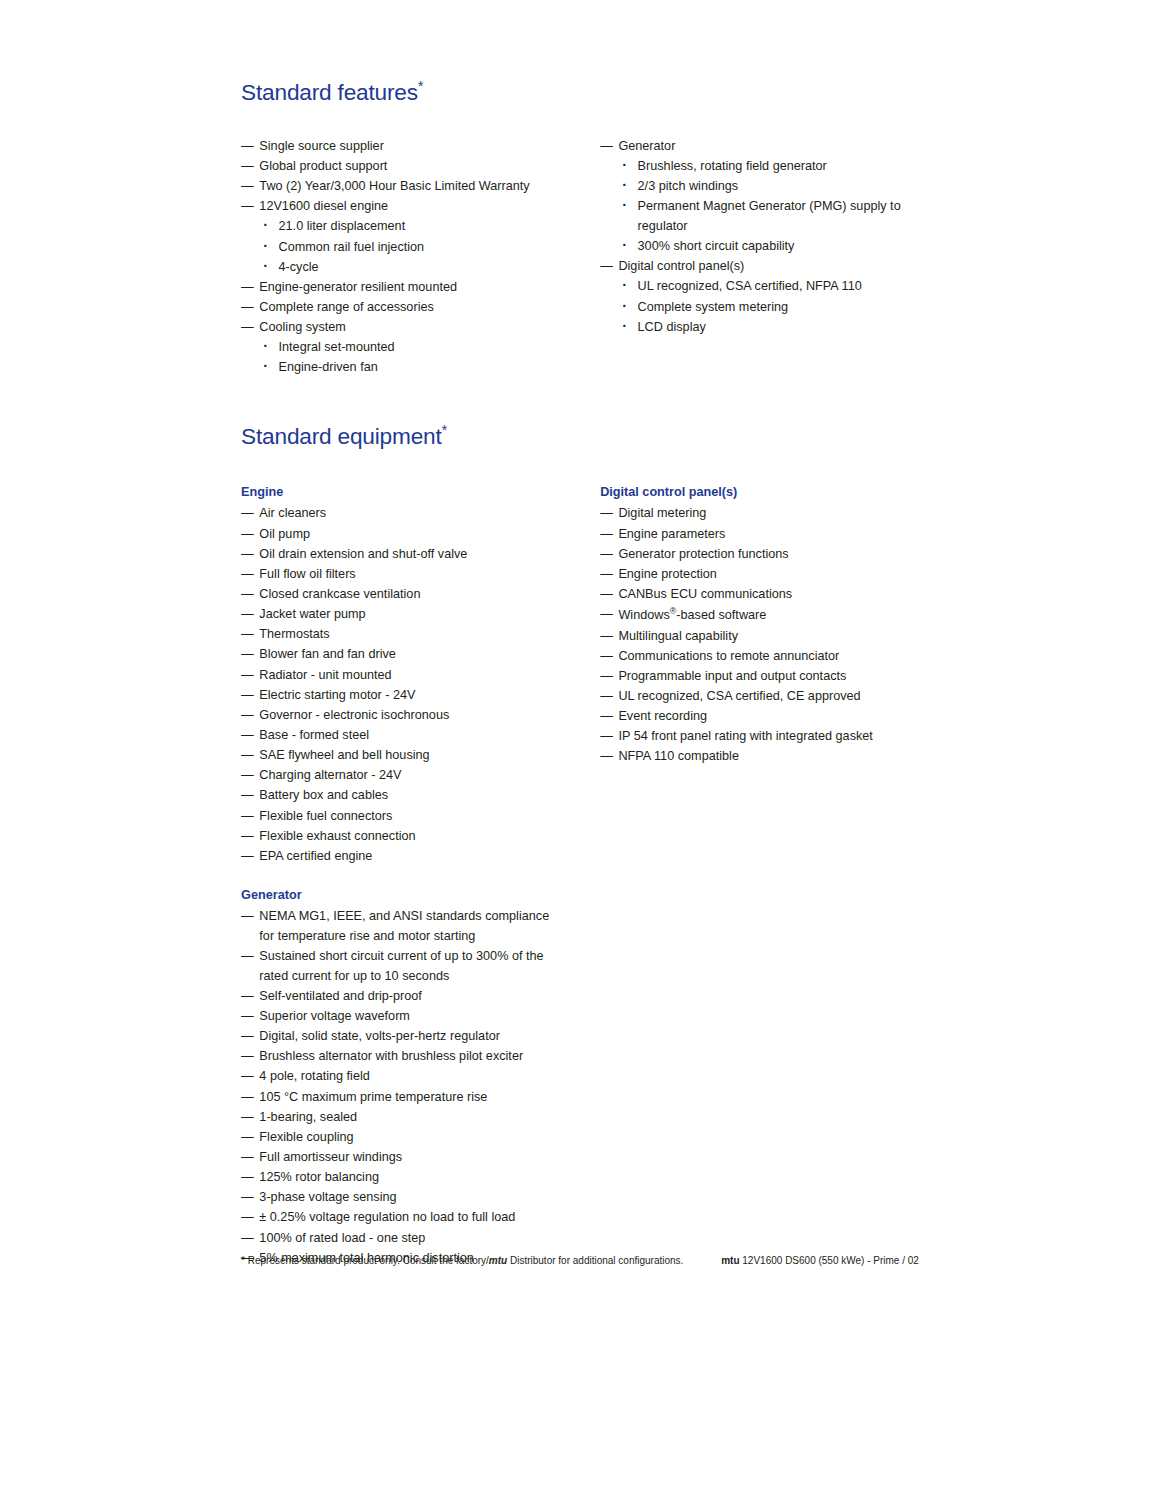Standard features*
Single source supplier
Global product support
Two (2) Year/3,000 Hour Basic Limited Warranty
12V1600 diesel engine
21.0 liter displacement
Common rail fuel injection
4-cycle
Engine-generator resilient mounted
Complete range of accessories
Cooling system
Integral set-mounted
Engine-driven fan
Generator
Brushless, rotating field generator
2/3 pitch windings
Permanent Magnet Generator (PMG) supply to regulator
300% short circuit capability
Digital control panel(s)
UL recognized, CSA certified, NFPA 110
Complete system metering
LCD display
Standard equipment*
Engine
Air cleaners
Oil pump
Oil drain extension and shut-off valve
Full flow oil filters
Closed crankcase ventilation
Jacket water pump
Thermostats
Blower fan and fan drive
Radiator - unit mounted
Electric starting motor - 24V
Governor - electronic isochronous
Base - formed steel
SAE flywheel and bell housing
Charging alternator - 24V
Battery box and cables
Flexible fuel connectors
Flexible exhaust connection
EPA certified engine
Generator
NEMA MG1, IEEE, and ANSI standards compliance for temperature rise and motor starting
Sustained short circuit current of up to 300% of the rated current for up to 10 seconds
Self-ventilated and drip-proof
Superior voltage waveform
Digital, solid state, volts-per-hertz regulator
Brushless alternator with brushless pilot exciter
4 pole, rotating field
105 °C maximum prime temperature rise
1-bearing, sealed
Flexible coupling
Full amortisseur windings
125% rotor balancing
3-phase voltage sensing
± 0.25% voltage regulation no load to full load
100% of rated load - one step
5% maximum total harmonic distortion
Digital control panel(s)
Digital metering
Engine parameters
Generator protection functions
Engine protection
CANBus ECU communications
Windows®-based software
Multilingual capability
Communications to remote annunciator
Programmable input and output contacts
UL recognized, CSA certified, CE approved
Event recording
IP 54 front panel rating with integrated gasket
NFPA 110 compatible
* Represents standard product only. Consult the factory/mtu Distributor for additional configurations.
mtu 12V1600 DS600 (550 kWe) - Prime / 02